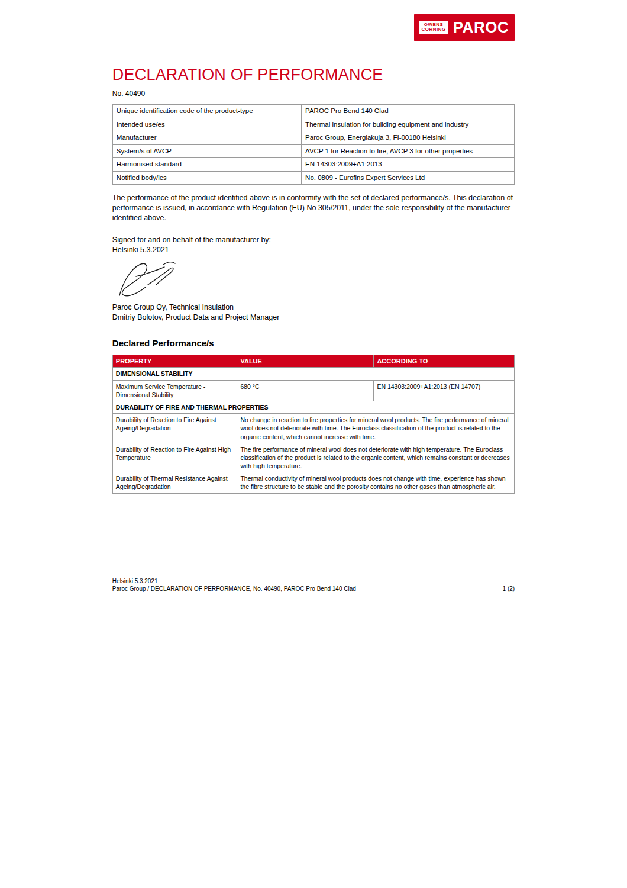OWENS
CORNING PAROC
DECLARATION OF PERFORMANCE
No. 40490
| Unique identification code of the product-type | PAROC Pro Bend 140 Clad |
| Intended use/es | Thermal insulation for building equipment and industry |
| Manufacturer | Paroc Group, Energiakuja 3, FI-00180 Helsinki |
| System/s of AVCP | AVCP 1 for Reaction to fire, AVCP 3 for other properties |
| Harmonised standard | EN 14303:2009+A1:2013 |
| Notified body/ies | No. 0809 - Eurofins Expert Services Ltd |
The performance of the product identified above is in conformity with the set of declared performance/s. This declaration of performance is issued, in accordance with Regulation (EU) No 305/2011, under the sole responsibility of the manufacturer identified above.
Signed for and on behalf of the manufacturer by:
Helsinki 5.3.2021
Paroc Group Oy, Technical Insulation
Dmitriy Bolotov, Product Data and Project Manager
Declared Performance/s
| PROPERTY | VALUE | ACCORDING TO |
| --- | --- | --- |
| DIMENSIONAL STABILITY |
| Maximum Service Temperature - Dimensional Stability | 680 °C | EN 14303:2009+A1:2013 (EN 14707) |
| DURABILITY OF FIRE AND THERMAL PROPERTIES |
| Durability of Reaction to Fire Against Ageing/Degradation | No change in reaction to fire properties for mineral wool products. The fire performance of mineral wool does not deteriorate with time. The Euroclass classification of the product is related to the organic content, which cannot increase with time. |
| Durability of Reaction to Fire Against High Temperature | The fire performance of mineral wool does not deteriorate with high temperature. The Euroclass classification of the product is related to the organic content, which remains constant or decreases with high temperature. |
| Durability of Thermal Resistance Against Ageing/Degradation | Thermal conductivity of mineral wool products does not change with time, experience has shown the fibre structure to be stable and the porosity contains no other gases than atmospheric air. |
Helsinki 5.3.2021
Paroc Group / DECLARATION OF PERFORMANCE, No. 40490, PAROC Pro Bend 140 Clad
1 (2)